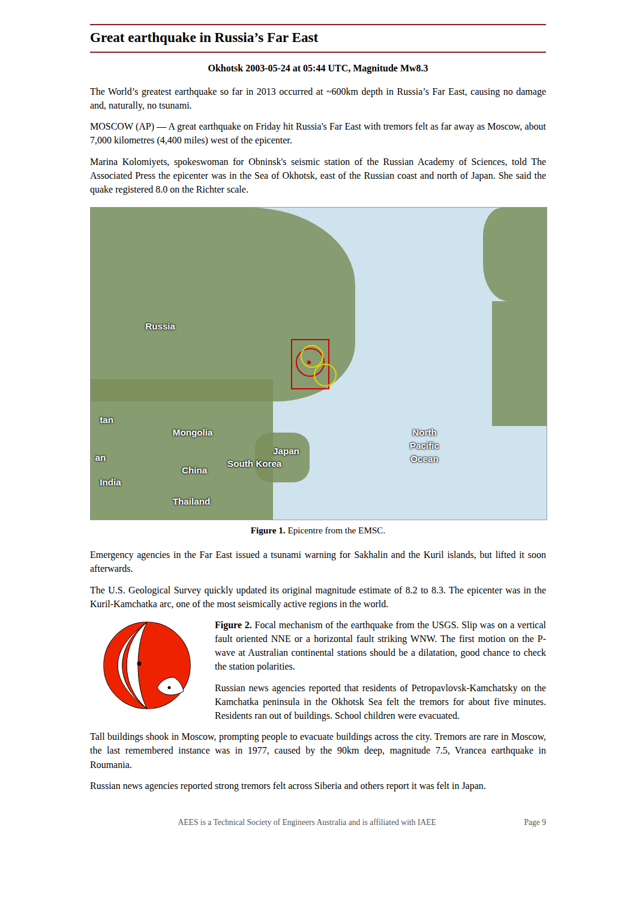Great earthquake in Russia’s Far East
Okhotsk 2003-05-24 at 05:44 UTC, Magnitude Mw8.3
The World’s greatest earthquake so far in 2013 occurred at ~600km depth in Russia’s Far East, causing no damage and, naturally, no tsunami.
MOSCOW (AP) — A great earthquake on Friday hit Russia's Far East with tremors felt as far away as Moscow, about 7,000 kilometres (4,400 miles) west of the epicenter.
Marina Kolomiyets, spokeswoman for Obninsk's seismic station of the Russian Academy of Sciences, told The Associated Press the epicenter was in the Sea of Okhotsk, east of the Russian coast and north of Japan. She said the quake registered 8.0 on the Richter scale.
Russia Mongolia tan China South Korea Japan India Thailand an North
Pacific
Ocean
Figure 1. Epicentre from the EMSC.
Emergency agencies in the Far East issued a tsunami warning for Sakhalin and the Kuril islands, but lifted it soon afterwards.
The U.S. Geological Survey quickly updated its original magnitude estimate of 8.2 to 8.3. The epicenter was in the Kuril-Kamchatka arc, one of the most seismically active regions in the world.
Figure 2. Focal mechanism of the earthquake from the USGS. Slip was on a vertical fault oriented NNE or a horizontal fault striking WNW. The first motion on the P-wave at Australian continental stations should be a dilatation, good chance to check the station polarities.
Russian news agencies reported that residents of Petropavlovsk-Kamchatsky on the Kamchatka peninsula in the Okhotsk Sea felt the tremors for about five minutes. Residents ran out of buildings. School children were evacuated.
Tall buildings shook in Moscow, prompting people to evacuate buildings across the city. Tremors are rare in Moscow, the last remembered instance was in 1977, caused by the 90km deep, magnitude 7.5, Vrancea earthquake in Roumania.
Russian news agencies reported strong tremors felt across Siberia and others report it was felt in Japan.
AEES is a Technical Society of Engineers Australia and is affiliated with IAEE Page 9